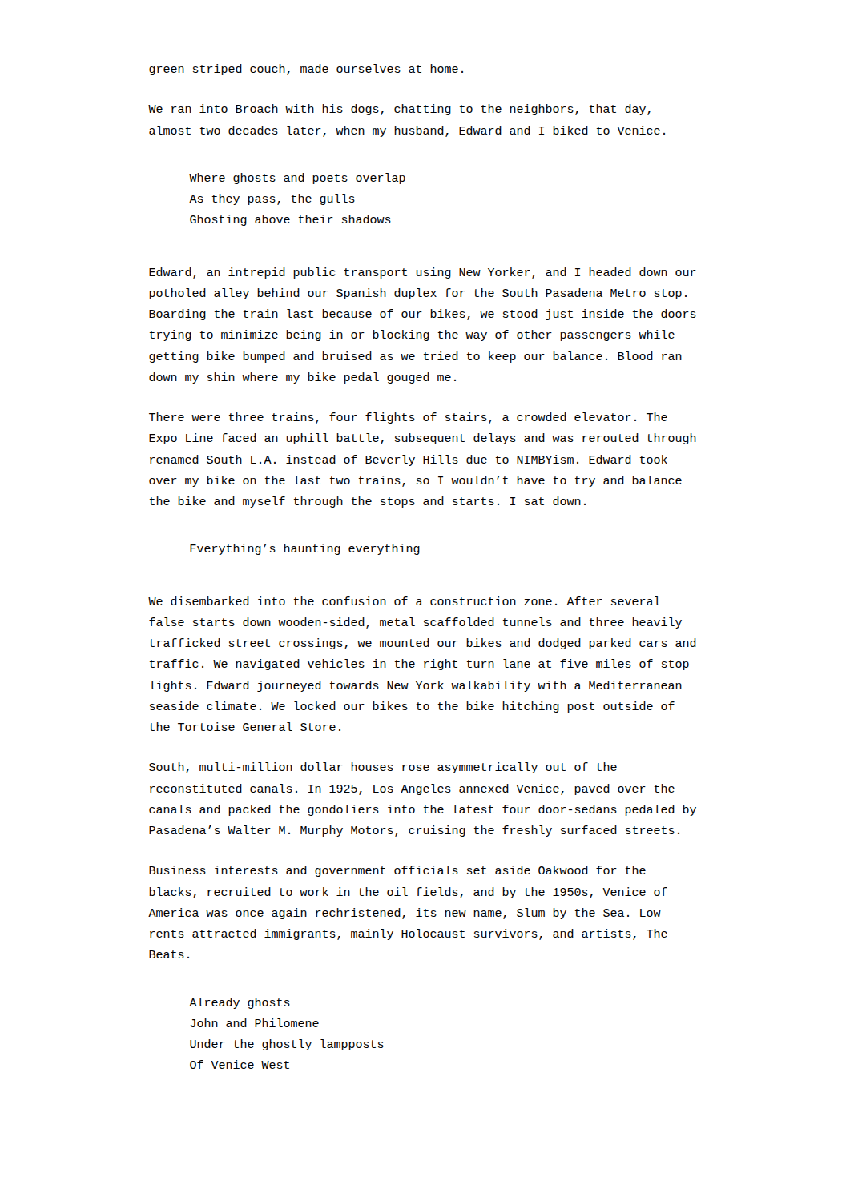green striped couch, made ourselves at home.
We ran into Broach with his dogs, chatting to the neighbors, that day, almost two decades later, when my husband, Edward and I biked to Venice.
Where ghosts and poets overlap
As they pass, the gulls
Ghosting above their shadows
Edward, an intrepid public transport using New Yorker, and I headed down our potholed alley behind our Spanish duplex for the South Pasadena Metro stop. Boarding the train last because of our bikes, we stood just inside the doors trying to minimize being in or blocking the way of other passengers while getting bike bumped and bruised as we tried to keep our balance. Blood ran down my shin where my bike pedal gouged me.
There were three trains, four flights of stairs, a crowded elevator. The Expo Line faced an uphill battle, subsequent delays and was rerouted through renamed South L.A. instead of Beverly Hills due to NIMBYism. Edward took over my bike on the last two trains, so I wouldn’t have to try and balance the bike and myself through the stops and starts. I sat down.
Everything’s haunting everything
We disembarked into the confusion of a construction zone. After several false starts down wooden-sided, metal scaffolded tunnels and three heavily trafficked street crossings, we mounted our bikes and dodged parked cars and traffic. We navigated vehicles in the right turn lane at five miles of stop lights. Edward journeyed towards New York walkability with a Mediterranean seaside climate. We locked our bikes to the bike hitching post outside of the Tortoise General Store.
South, multi-million dollar houses rose asymmetrically out of the reconstituted canals. In 1925, Los Angeles annexed Venice, paved over the canals and packed the gondoliers into the latest four door-sedans pedaled by Pasadena’s Walter M. Murphy Motors, cruising the freshly surfaced streets.
Business interests and government officials set aside Oakwood for the blacks, recruited to work in the oil fields, and by the 1950s, Venice of America was once again rechristened, its new name, Slum by the Sea. Low rents attracted immigrants, mainly Holocaust survivors, and artists, The Beats.
Already ghosts
John and Philomene
Under the ghostly lampposts
Of Venice West